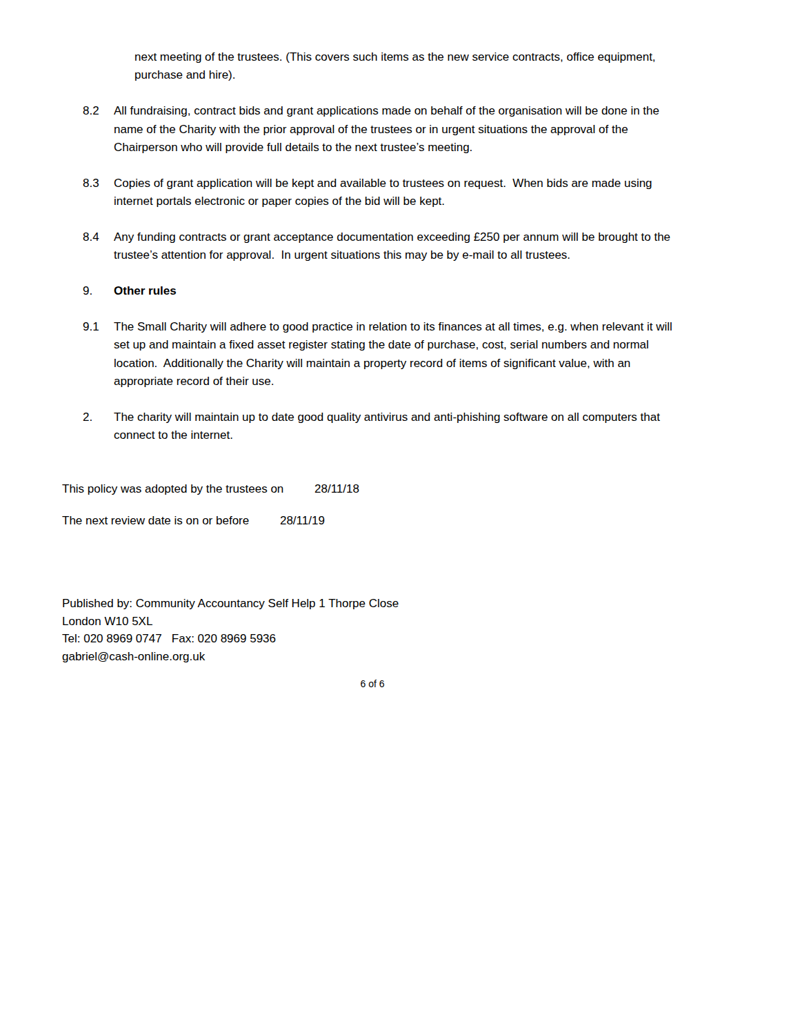next meeting of the trustees. (This covers such items as the new service contracts, office equipment, purchase and hire).
8.2
All fundraising, contract bids and grant applications made on behalf of the organisation will be done in the name of the Charity with the prior approval of the trustees or in urgent situations the approval of the Chairperson who will provide full details to the next trustee’s meeting.
8.3
Copies of grant application will be kept and available to trustees on request. When bids are made using internet portals electronic or paper copies of the bid will be kept.
8.4
Any funding contracts or grant acceptance documentation exceeding £250 per annum will be brought to the trustee’s attention for approval. In urgent situations this may be by e-mail to all trustees.
9.
Other rules
9.1
The Small Charity will adhere to good practice in relation to its finances at all times, e.g. when relevant it will set up and maintain a fixed asset register stating the date of purchase, cost, serial numbers and normal location. Additionally the Charity will maintain a property record of items of significant value, with an appropriate record of their use.
2.
The charity will maintain up to date good quality antivirus and anti-phishing software on all computers that connect to the internet.
This policy was adopted by the trustees on 28/11/18
The next review date is on or before 28/11/19
Published by: Community Accountancy Self Help 1 Thorpe Close
London W10 5XL
Tel: 020 8969 0747 Fax: 020 8969 5936
gabriel@cash-online.org.uk
6 of 6